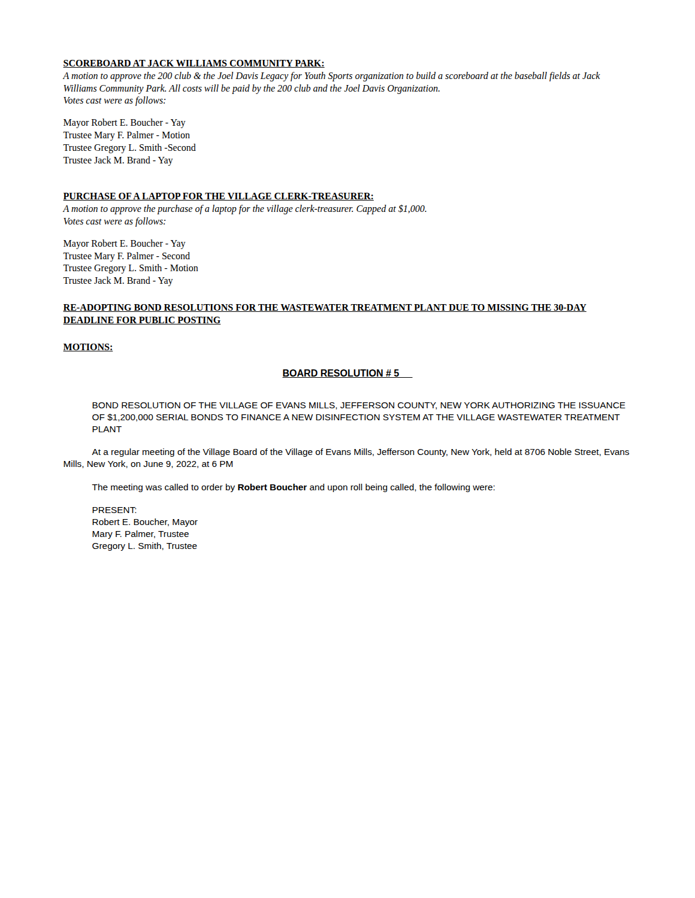Scoreboard at Jack Williams Community Park:
A motion to approve the 200 club & the Joel Davis Legacy for Youth Sports organization to build a scoreboard at the baseball fields at Jack Williams Community Park. All costs will be paid by the 200 club and the Joel Davis Organization.
Votes cast were as follows:
Mayor Robert E. Boucher - Yay
Trustee Mary F. Palmer - Motion
Trustee Gregory L. Smith -Second
Trustee Jack M. Brand - Yay
Purchase of a Laptop for the Village Clerk-Treasurer:
A motion to approve the purchase of a laptop for the village clerk-treasurer. Capped at $1,000.
Votes cast were as follows:
Mayor Robert E. Boucher - Yay
Trustee Mary F. Palmer - Second
Trustee Gregory L. Smith - Motion
Trustee Jack M. Brand - Yay
Re-adopting Bond Resolutions for the Wastewater Treatment Plant due to missing the 30-day deadline for public posting
MOTIONS:
BOARD RESOLUTION # 5
BOND RESOLUTION OF THE VILLAGE OF EVANS MILLS, JEFFERSON COUNTY, NEW YORK AUTHORIZING THE ISSUANCE OF $1,200,000 SERIAL BONDS TO FINANCE A NEW DISINFECTION SYSTEM AT THE VILLAGE WASTEWATER TREATMENT PLANT
At a regular meeting of the Village Board of the Village of Evans Mills, Jefferson County, New York, held at 8706 Noble Street, Evans Mills, New York, on June 9, 2022, at 6 PM
The meeting was called to order by Robert Boucher and upon roll being called, the following were:
PRESENT:
Robert E. Boucher, Mayor
Mary F. Palmer, Trustee
Gregory L. Smith, Trustee